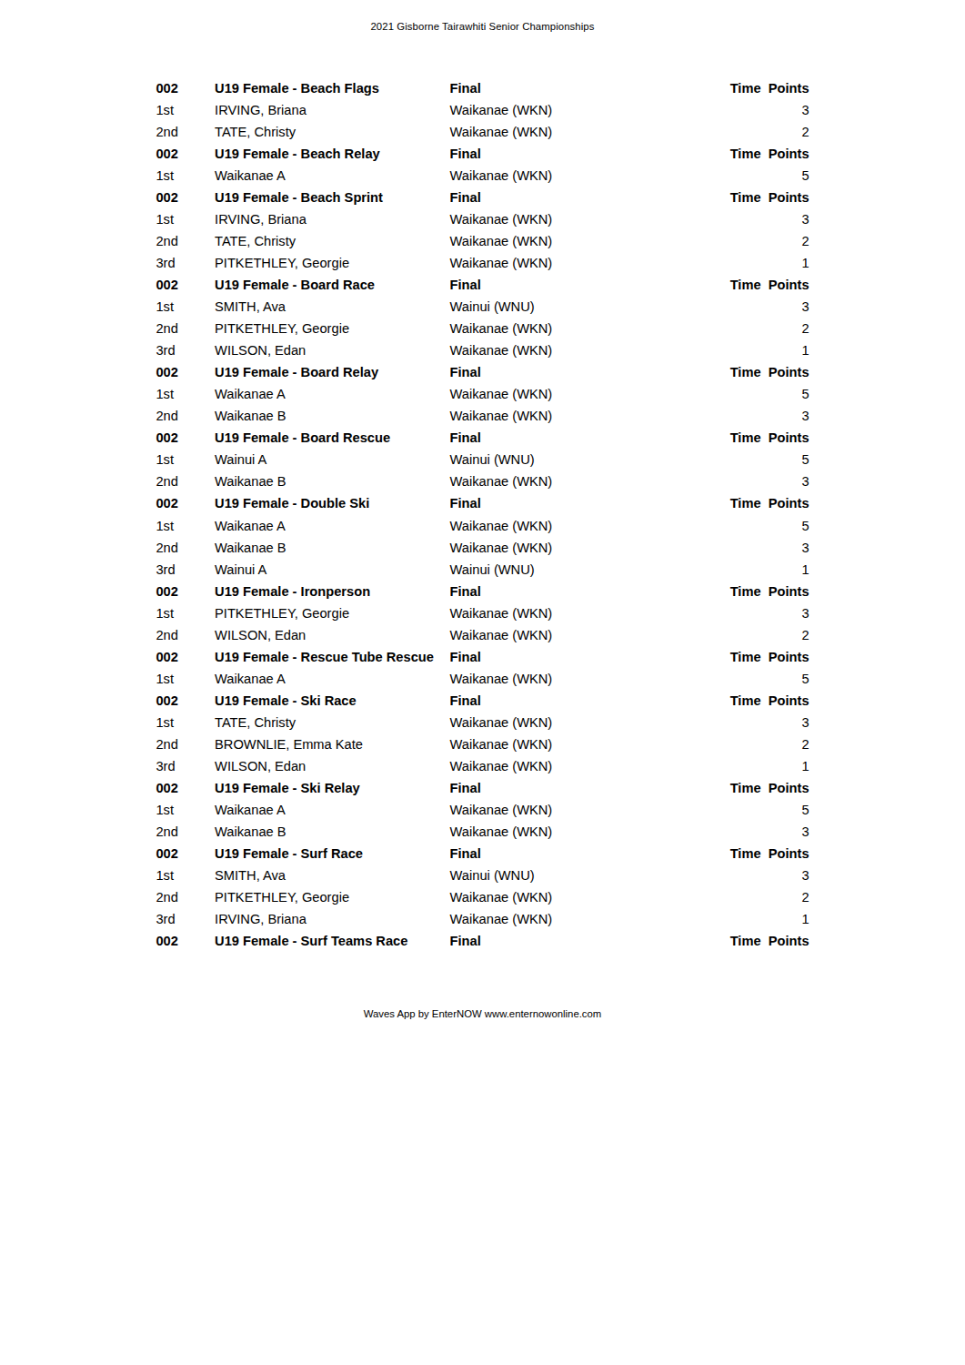2021 Gisborne Tairawhiti Senior Championships
| 002 | U19 Female - Beach Flags | Final | Time Points |
| 1st | IRVING, Briana | Waikanae (WKN) | | 3 |
| 2nd | TATE, Christy | Waikanae (WKN) | | 2 |
| 002 | U19 Female - Beach Relay | Final | Time Points |
| 1st | Waikanae A | Waikanae (WKN) | | 5 |
| 002 | U19 Female - Beach Sprint | Final | Time Points |
| 1st | IRVING, Briana | Waikanae (WKN) | | 3 |
| 2nd | TATE, Christy | Waikanae (WKN) | | 2 |
| 3rd | PITKETHLEY, Georgie | Waikanae (WKN) | | 1 |
| 002 | U19 Female - Board Race | Final | Time Points |
| 1st | SMITH, Ava | Wainui (WNU) | | 3 |
| 2nd | PITKETHLEY, Georgie | Waikanae (WKN) | | 2 |
| 3rd | WILSON, Edan | Waikanae (WKN) | | 1 |
| 002 | U19 Female - Board Relay | Final | Time Points |
| 1st | Waikanae A | Waikanae (WKN) | | 5 |
| 2nd | Waikanae B | Waikanae (WKN) | | 3 |
| 002 | U19 Female - Board Rescue | Final | Time Points |
| 1st | Wainui A | Wainui (WNU) | | 5 |
| 2nd | Waikanae B | Waikanae (WKN) | | 3 |
| 002 | U19 Female - Double Ski | Final | Time Points |
| 1st | Waikanae A | Waikanae (WKN) | | 5 |
| 2nd | Waikanae B | Waikanae (WKN) | | 3 |
| 3rd | Wainui A | Wainui (WNU) | | 1 |
| 002 | U19 Female - Ironperson | Final | Time Points |
| 1st | PITKETHLEY, Georgie | Waikanae (WKN) | | 3 |
| 2nd | WILSON, Edan | Waikanae (WKN) | | 2 |
| 002 | U19 Female - Rescue Tube Rescue | Final | Time Points |
| 1st | Waikanae A | Waikanae (WKN) | | 5 |
| 002 | U19 Female - Ski Race | Final | Time Points |
| 1st | TATE, Christy | Waikanae (WKN) | | 3 |
| 2nd | BROWNLIE, Emma Kate | Waikanae (WKN) | | 2 |
| 3rd | WILSON, Edan | Waikanae (WKN) | | 1 |
| 002 | U19 Female - Ski Relay | Final | Time Points |
| 1st | Waikanae A | Waikanae (WKN) | | 5 |
| 2nd | Waikanae B | Waikanae (WKN) | | 3 |
| 002 | U19 Female - Surf Race | Final | Time Points |
| 1st | SMITH, Ava | Wainui (WNU) | | 3 |
| 2nd | PITKETHLEY, Georgie | Waikanae (WKN) | | 2 |
| 3rd | IRVING, Briana | Waikanae (WKN) | | 1 |
| 002 | U19 Female - Surf Teams Race | Final | Time Points |
Waves App by EnterNOW www.enternowonline.com